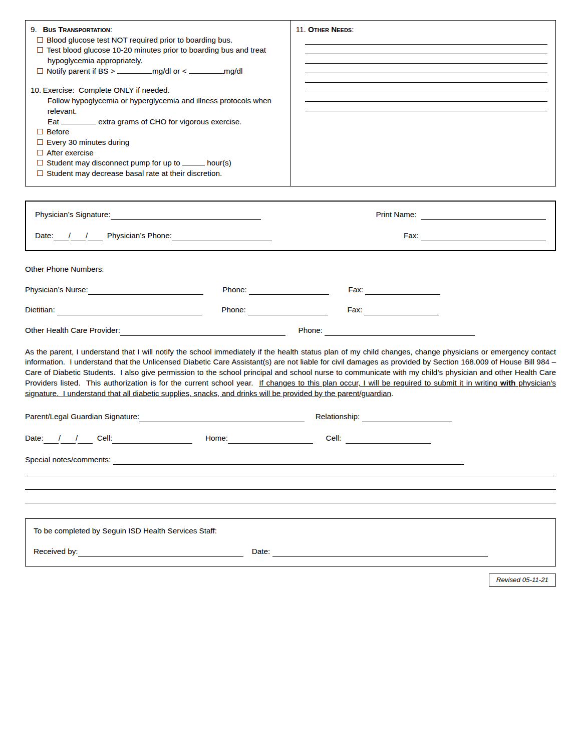| 9. Bus Transportation : ☐ Blood glucose test NOT required prior to boarding bus. ☐ Test blood glucose 10-20 minutes prior to boarding bus and treat hypoglycemia appropriately. ☐ Notify parent if BS > mg/dl or < mg/dl 10. Exercise: Complete ONLY if needed. Follow hypoglycemia or hyperglycemia and illness protocols when relevant. Eat extra grams of CHO for vigorous exercise. ☐ Before ☐ Every 30 minutes during ☐ After exercise ☐ Student may disconnect pump for up to hour(s) ☐ Student may decrease basal rate at their discretion. | 11. Other Needs : |
Physician’s Signature:
Print Name:
Date: / / Physician’s Phone:
Fax:
Other Phone Numbers:
Physician’s Nurse: Phone: Fax:
Dietitian: Phone: Fax:
Other Health Care Provider: Phone:
As the parent, I understand that I will notify the school immediately if the health status plan of my child changes, change physicians or emergency contact information. I understand that the Unlicensed Diabetic Care Assistant(s) are not liable for civil damages as provided by Section 168.009 of House Bill 984 – Care of Diabetic Students. I also give permission to the school principal and school nurse to communicate with my child’s physician and other Health Care Providers listed. This authorization is for the current school year. If changes to this plan occur, I will be required to submit it in writing with physician’s signature. I understand that all diabetic supplies, snacks, and drinks will be provided by the parent/guardian.
Parent/Legal Guardian Signature: Relationship:
Date: / / Cell: Home: Cell:
Special notes/comments:
To be completed by Seguin ISD Health Services Staff:
Received by: Date:
Revised 05-11-21